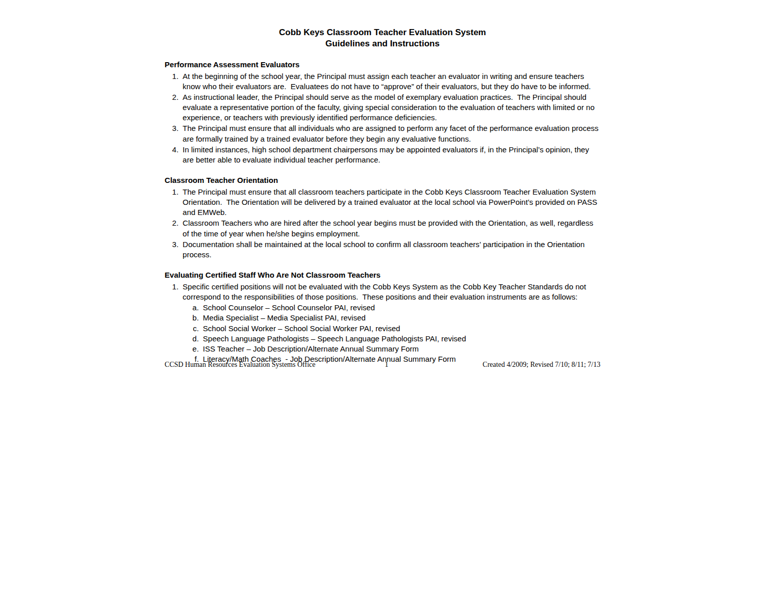Cobb Keys Classroom Teacher Evaluation System Guidelines and Instructions
Performance Assessment Evaluators
At the beginning of the school year, the Principal must assign each teacher an evaluator in writing and ensure teachers know who their evaluators are. Evaluatees do not have to “approve” of their evaluators, but they do have to be informed.
As instructional leader, the Principal should serve as the model of exemplary evaluation practices. The Principal should evaluate a representative portion of the faculty, giving special consideration to the evaluation of teachers with limited or no experience, or teachers with previously identified performance deficiencies.
The Principal must ensure that all individuals who are assigned to perform any facet of the performance evaluation process are formally trained by a trained evaluator before they begin any evaluative functions.
In limited instances, high school department chairpersons may be appointed evaluators if, in the Principal’s opinion, they are better able to evaluate individual teacher performance.
Classroom Teacher Orientation
The Principal must ensure that all classroom teachers participate in the Cobb Keys Classroom Teacher Evaluation System Orientation. The Orientation will be delivered by a trained evaluator at the local school via PowerPoint’s provided on PASS and EMWeb.
Classroom Teachers who are hired after the school year begins must be provided with the Orientation, as well, regardless of the time of year when he/she begins employment.
Documentation shall be maintained at the local school to confirm all classroom teachers’ participation in the Orientation process.
Evaluating Certified Staff Who Are Not Classroom Teachers
Specific certified positions will not be evaluated with the Cobb Keys System as the Cobb Key Teacher Standards do not correspond to the responsibilities of those positions. These positions and their evaluation instruments are as follows:
School Counselor – School Counselor PAI, revised
Media Specialist – Media Specialist PAI, revised
School Social Worker – School Social Worker PAI, revised
Speech Language Pathologists – Speech Language Pathologists PAI, revised
ISS Teacher – Job Description/Alternate Annual Summary Form
Literacy/Math Coaches - Job Description/Alternate Annual Summary Form
CCSD Human Resources Evaluation Systems Office
1
Created 4/2009; Revised 7/10; 8/11; 7/13